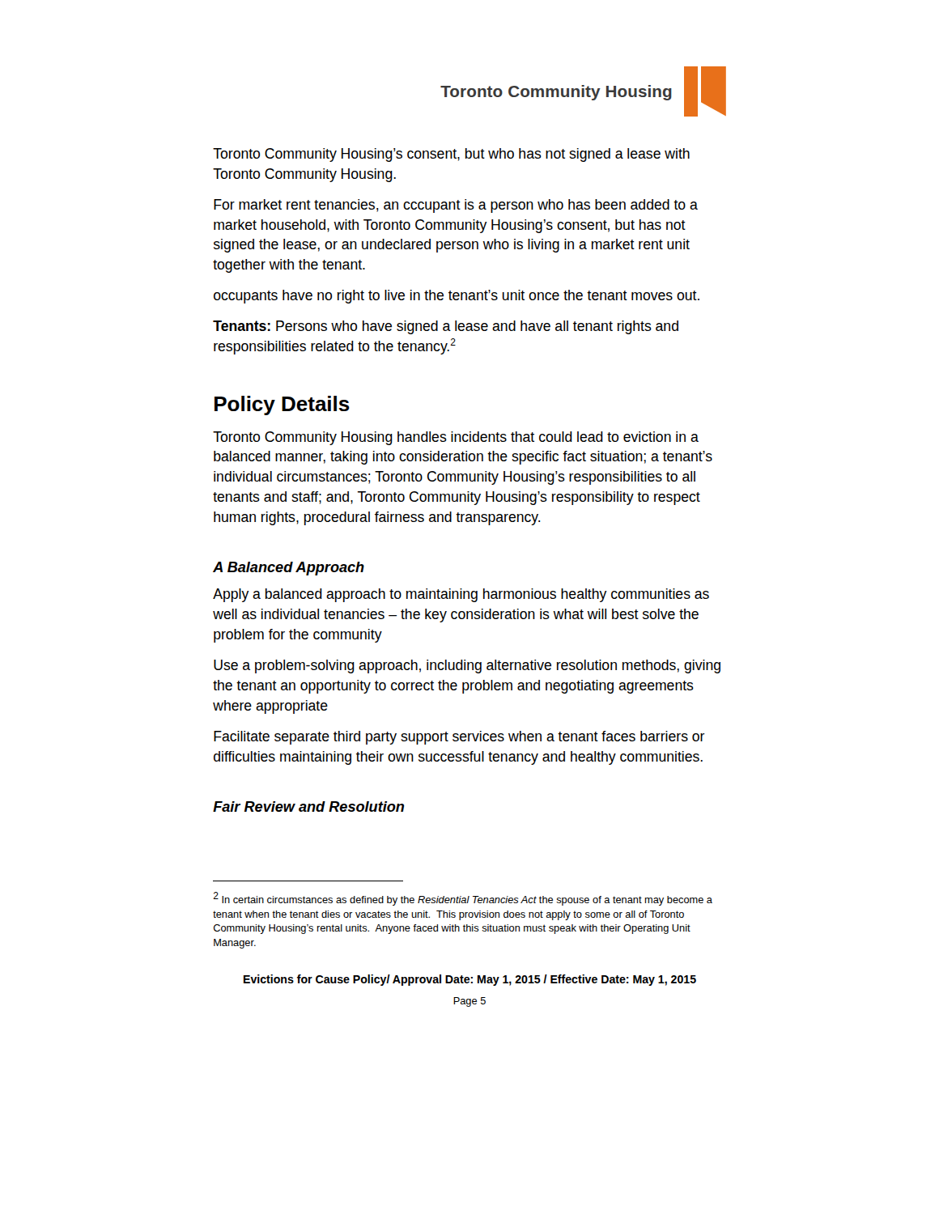Toronto Community Housing
Toronto Community Housing’s consent, but who has not signed a lease with Toronto Community Housing.
For market rent tenancies, an cccupant is a person who has been added to a market household, with Toronto Community Housing’s consent, but has not signed the lease, or an undeclared person who is living in a market rent unit together with the tenant.
occupants have no right to live in the tenant’s unit once the tenant moves out.
Tenants: Persons who have signed a lease and have all tenant rights and responsibilities related to the tenancy.2
Policy Details
Toronto Community Housing handles incidents that could lead to eviction in a balanced manner, taking into consideration the specific fact situation; a tenant’s individual circumstances; Toronto Community Housing’s responsibilities to all tenants and staff; and, Toronto Community Housing’s responsibility to respect human rights, procedural fairness and transparency.
A Balanced Approach
Apply a balanced approach to maintaining harmonious healthy communities as well as individual tenancies – the key consideration is what will best solve the problem for the community
Use a problem-solving approach, including alternative resolution methods, giving the tenant an opportunity to correct the problem and negotiating agreements where appropriate
Facilitate separate third party support services when a tenant faces barriers or difficulties maintaining their own successful tenancy and healthy communities.
Fair Review and Resolution
2 In certain circumstances as defined by the Residential Tenancies Act the spouse of a tenant may become a tenant when the tenant dies or vacates the unit. This provision does not apply to some or all of Toronto Community Housing’s rental units. Anyone faced with this situation must speak with their Operating Unit Manager.
Evictions for Cause Policy/ Approval Date: May 1, 2015 / Effective Date: May 1, 2015
Page 5